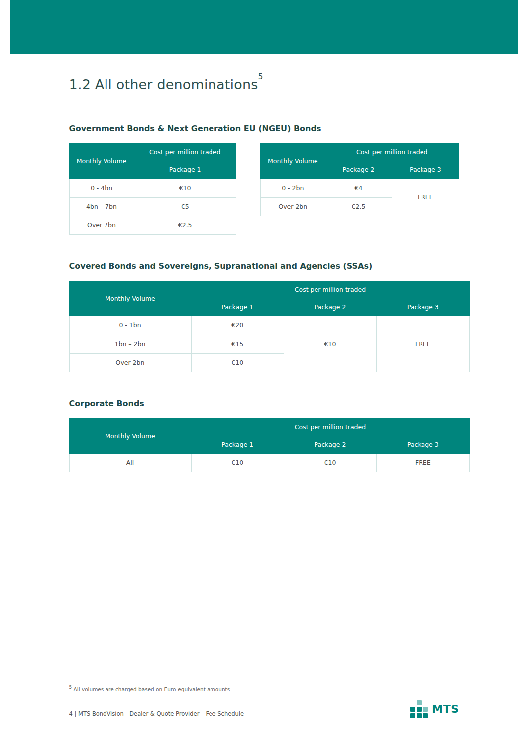1.2 All other denominations5
Government Bonds & Next Generation EU (NGEU) Bonds
| Monthly Volume | Cost per million traded |
| --- | --- |
| Package 1 |
| 0 - 4bn | €10 |
| 4bn – 7bn | €5 |
| Over 7bn | €2.5 |
| Monthly Volume | Cost per million traded |
| --- | --- |
| Package 2 | Package 3 |
| 0 - 2bn | €4 | FREE |
| Over 2bn | €2.5 |
Covered Bonds and Sovereigns, Supranational and Agencies (SSAs)
| Monthly Volume | Cost per million traded |
| --- | --- |
| Package 1 | Package 2 | Package 3 |
| 0 - 1bn | €20 | €10 | FREE |
| 1bn – 2bn | €15 |
| Over 2bn | €10 |
Corporate Bonds
| Monthly Volume | Cost per million traded |
| --- | --- |
| Package 1 | Package 2 | Package 3 |
| All | €10 | €10 | FREE |
5 All volumes are charged based on Euro-equivalent amounts
4 | MTS BondVision - Dealer & Quote Provider – Fee Schedule
MTS